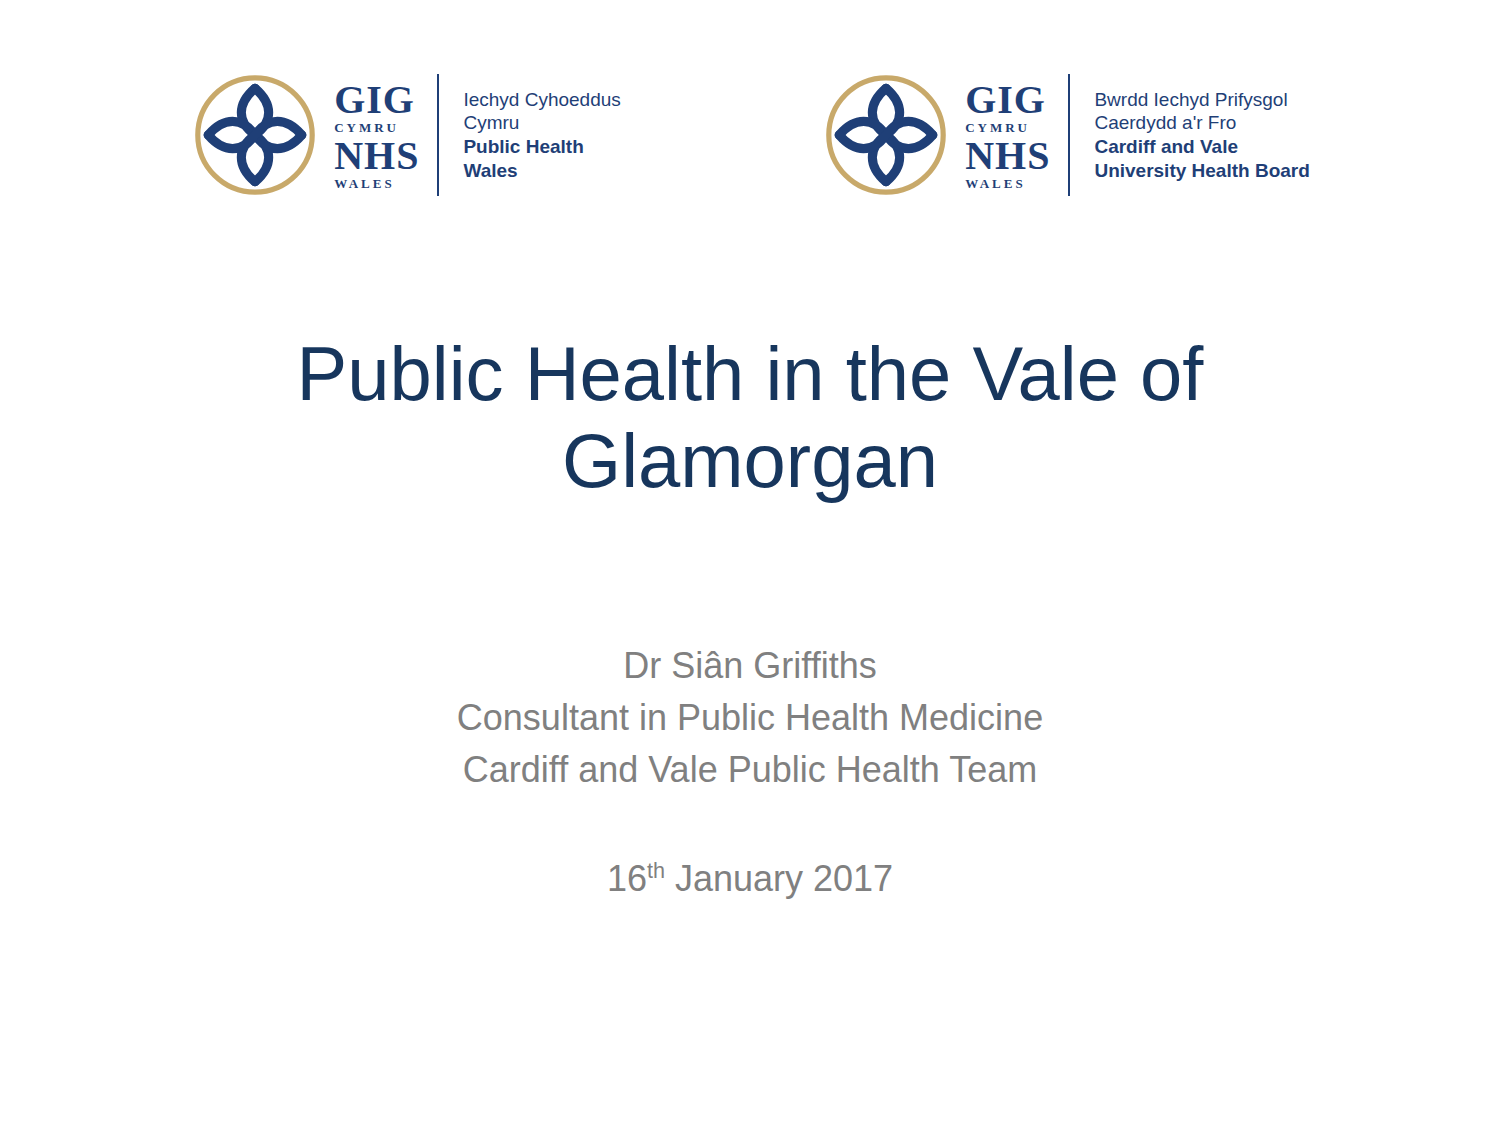GIG CYMRU NHS WALES
Iechyd Cyhoeddus
Cymru
Public Health
Wales
GIG CYMRU NHS WALES
Bwrdd Iechyd Prifysgol
Caerdydd a'r Fro
Cardiff and Vale
University Health Board
Public Health in the Vale of Glamorgan
Dr Siân Griffiths
Consultant in Public Health Medicine
Cardiff and Vale Public Health Team
16th January 2017